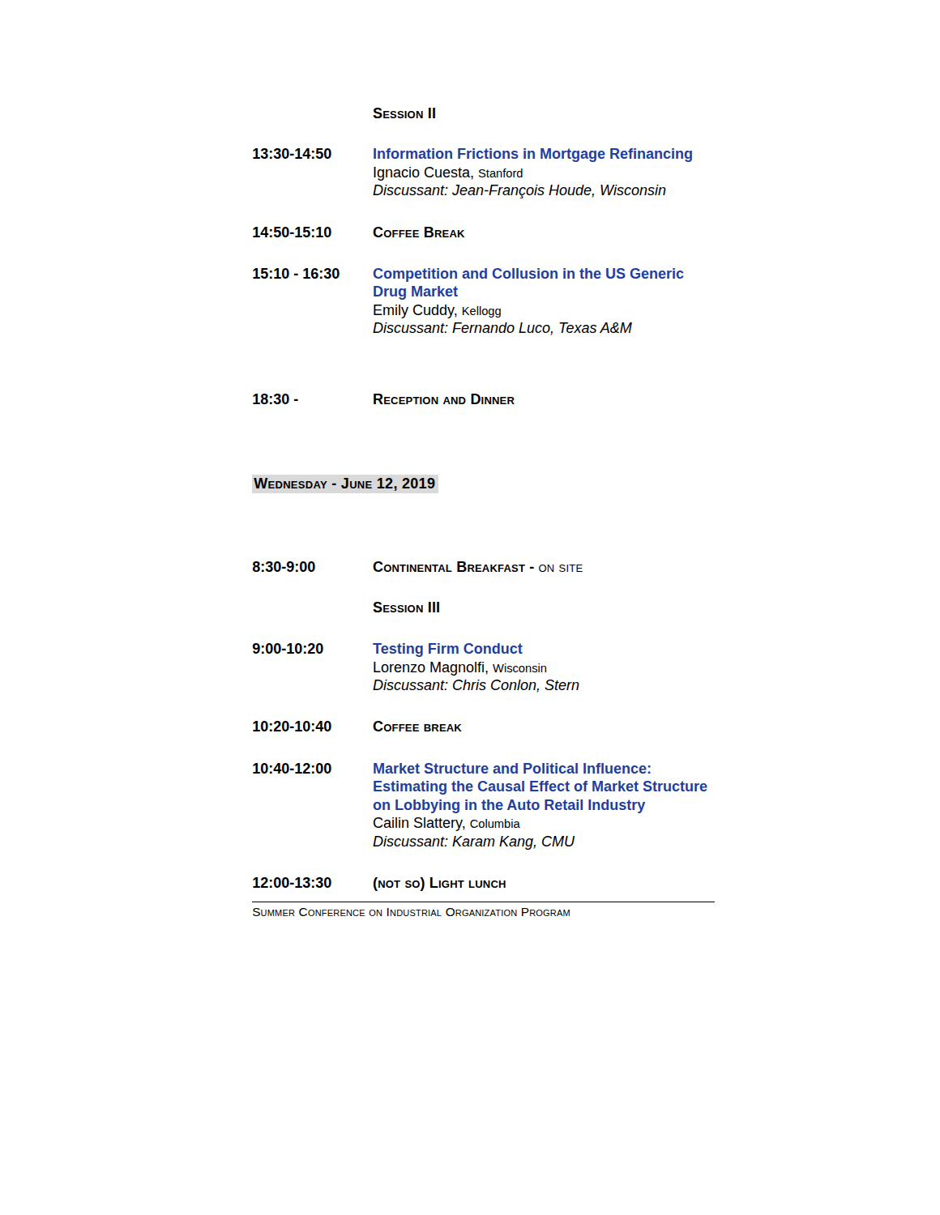Session II
13:30-14:50
Information Frictions in Mortgage Refinancing
Ignacio Cuesta, Stanford
Discussant: Jean-François Houde, Wisconsin
14:50-15:10
Coffee Break
15:10 - 16:30
Competition and Collusion in the US Generic Drug Market
Emily Cuddy, Kellogg
Discussant: Fernando Luco, Texas A&M
18:30 -
Reception and Dinner
Wednesday - June 12, 2019
8:30-9:00
Continental Breakfast - on site
Session III
9:00-10:20
Testing Firm Conduct
Lorenzo Magnolfi, Wisconsin
Discussant: Chris Conlon, Stern
10:20-10:40
Coffee break
10:40-12:00
Market Structure and Political Influence: Estimating the Causal Effect of Market Structure on Lobbying in the Auto Retail Industry
Cailin Slattery, Columbia
Discussant: Karam Kang, CMU
12:00-13:30
(not so) Light lunch
Summer Conference on Industrial Organization Program